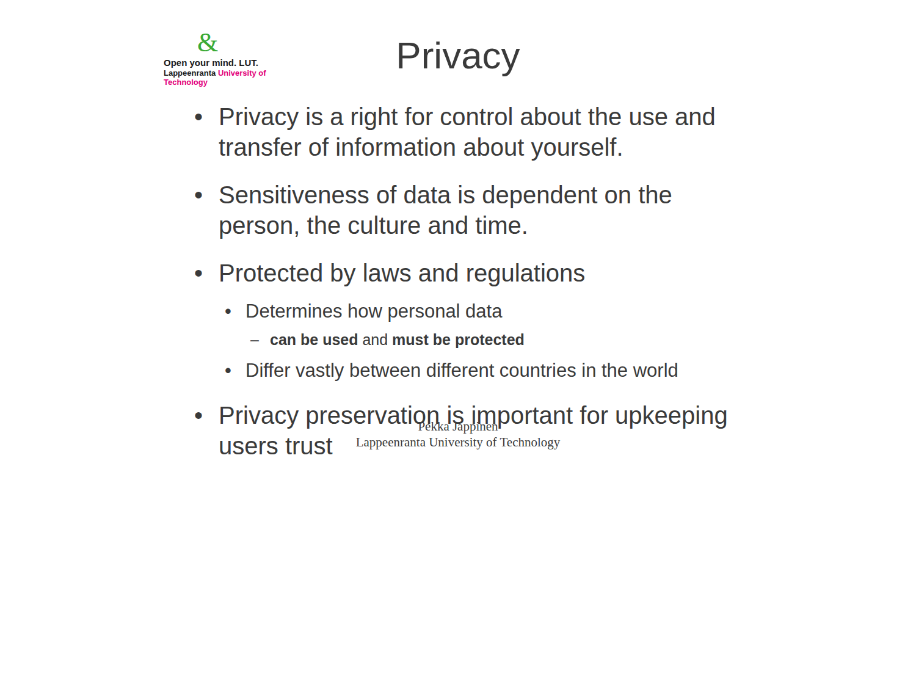&
Open your mind. LUT.
Lappeenranta University of Technology
Privacy
Privacy is a right for control about the use and transfer of information about yourself.
Sensitiveness of data is dependent on the person, the culture and time.
Protected by laws and regulations
Determines how personal data
can be used and must be protected
Differ vastly between different countries in the world
Privacy preservation is important for upkeeping users trust
Pekka Jäppinen
Lappeenranta University of Technology